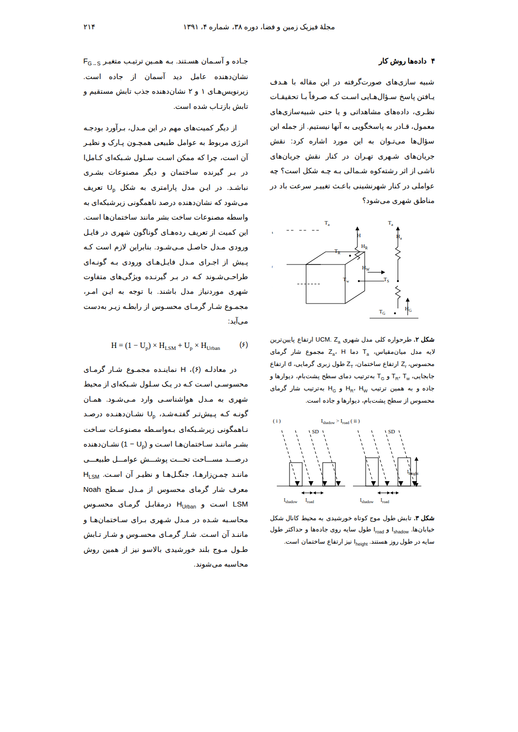۲۱۴ مجلهٔ فیزیک زمین و فضا، دوره ۳۸، شماره ۴، ۱۳۹۱
جـاده و آسـمان هسـتند. بـه همـین ترتیـب متغیـر FG→S نشان‌دهنده عامل دید آسمان از جاده است. زیرنویس‌هـای ۱ و ۲ نشان‌دهنده جذب تابش مستقیم و تابش بازتـاب شده است.
از دیگر کمیت‌های مهم در این مـدل، بـرآورد بودجـه انرژی مربوط به عوامل طبیعی همچـون پـارک و نظیـر آن است، چرا که ممکن اسـت سـلول شـبکه‌ای کـامل‌ا در بـر گیرنده ساختمان و دیگر مصنوعات بشـری نباشـد. در ایـن مدل پارامتری به شکل Up تعریف می‌شود که نشان‌دهنده درصد ناهمگونی زیرشبکه‌ای به واسطه مصنوعات ساخت بشر مانند ساختمان‌ها است. این کمیت از تعریف رده‌هـای گوناگون شهری در فایـل ورودی مـدل حاصـل مـی‌شـود. بنابراین لازم است کـه پـیش از اجـرای مـدل فایـل‌هـای ورودی بـه گونـه‌ای طراحـی‌شـوند کـه در بـر گیرنـده ویژگی‌های متفاوت شهری موردنیاز مدل باشند. با توجه به ایـن امـر، مجمـوع شـار گرمـای محسـوس از رابطـه زیـر به‌دست می‌آید:
(۶) H = (1 − Up) × HLSM + Up × HUrban
در معادلـه (۶)، H نماینـده مجمـوع شـار گرمـای محسوسـی اسـت کـه در یـک سـلول شـبکه‌ای از محیط شهری به مـدل هواشناسـی وارد مـی‌شـود. همـان گونـه کـه پـیش‌تـر گفتـه‌شـد، Up نشـان‌دهنـده درصـد نـاهمگونی زیرشـبکه‌ای بـه‌واسـطه مصنوعـات سـاخت بشـر ماننـد سـاختمان‌هـا اسـت و (1 − Up) نشـان‌دهنده درصـــد مســـاحت تحـــت پوشـــش عوامـــل طبیعـــی ماننـد چمـن‌زارهـا، جنگـل‌هـا و نظیـر آن اسـت. HLSM معرف شار گرمای محسوس از مـدل سـطح Noah LSM اسـت و HUrban درمقابـل گرمـای محسـوس محاسـبه شـده در مـدل شـهری بـرای سـاختمان‌هـا و ماننـد آن اسـت. شـار گرمـای محسـوس و شـار تـابش طـول مـوج بلند خورشیدی بالاسو نیز از همین روش محاسبه می‌شوند.
۴ داده‌ها روش کار
شبیه سازی‌های صورت‌گرفته در این مقاله با هـدف یـافتن پاسخ سـؤال‌هـایی اسـت کـه صـرفاً بـا تحقیقـات نظـری، داده‌های مشاهداتی و یا حتی شبیه‌سازی‌های معمول، قـادر به پاسخگویی به آنها نیستیم. از جمله این سؤال‌ها می‌تـوان به این مورد اشاره کرد: نقش جریان‌های شـهری تهـران در کنار نقش جریان‌های ناشی از اثر رشته‌کوه شـمالی بـه چـه شکل است؟ چه عواملی در کنار شهرنشینی باعـث تغییـر سرعت باد در مناطق شهری می‌شود؟
Za Zr ZT + d Ta Ta H Ha TR HR HW Tw TS TG HG
شکل ۲. طرحواره کلی مدل شهری UCM. Za ارتفاع پایین‌ترین لایه مدل میان‌مقیاس، Ta دما Za، H مجموع شار گرمای محسوس، Zr ارتفاع ساختمان، ZT طول زبری گرمایی، d ارتفاع جابجایی، TR، Tw و TG به‌ترتیب دمای سطح پشت‌بام، دیوارها و جاده و به همین ترتیب HR، HW و HG به‌ترتیب شار گرمای محسوس از سطح پشت‌بام، دیوارها و جاده است.
( i ) Ishadow < Iroad ( ii ) Ishadow > Iroad SD SD Ishadow Iroad Iheight Ishadow Iroad
شکل ۳. تابش طول موج کوتاه خورشیدی به محیط کانال شکل خیابان‌ها. Ishadow و Iroad طول سایه روی جاده‌ها و حداکثر طول سایه در طول روز هستند. Iheight نیز ارتفاع ساختمان است.